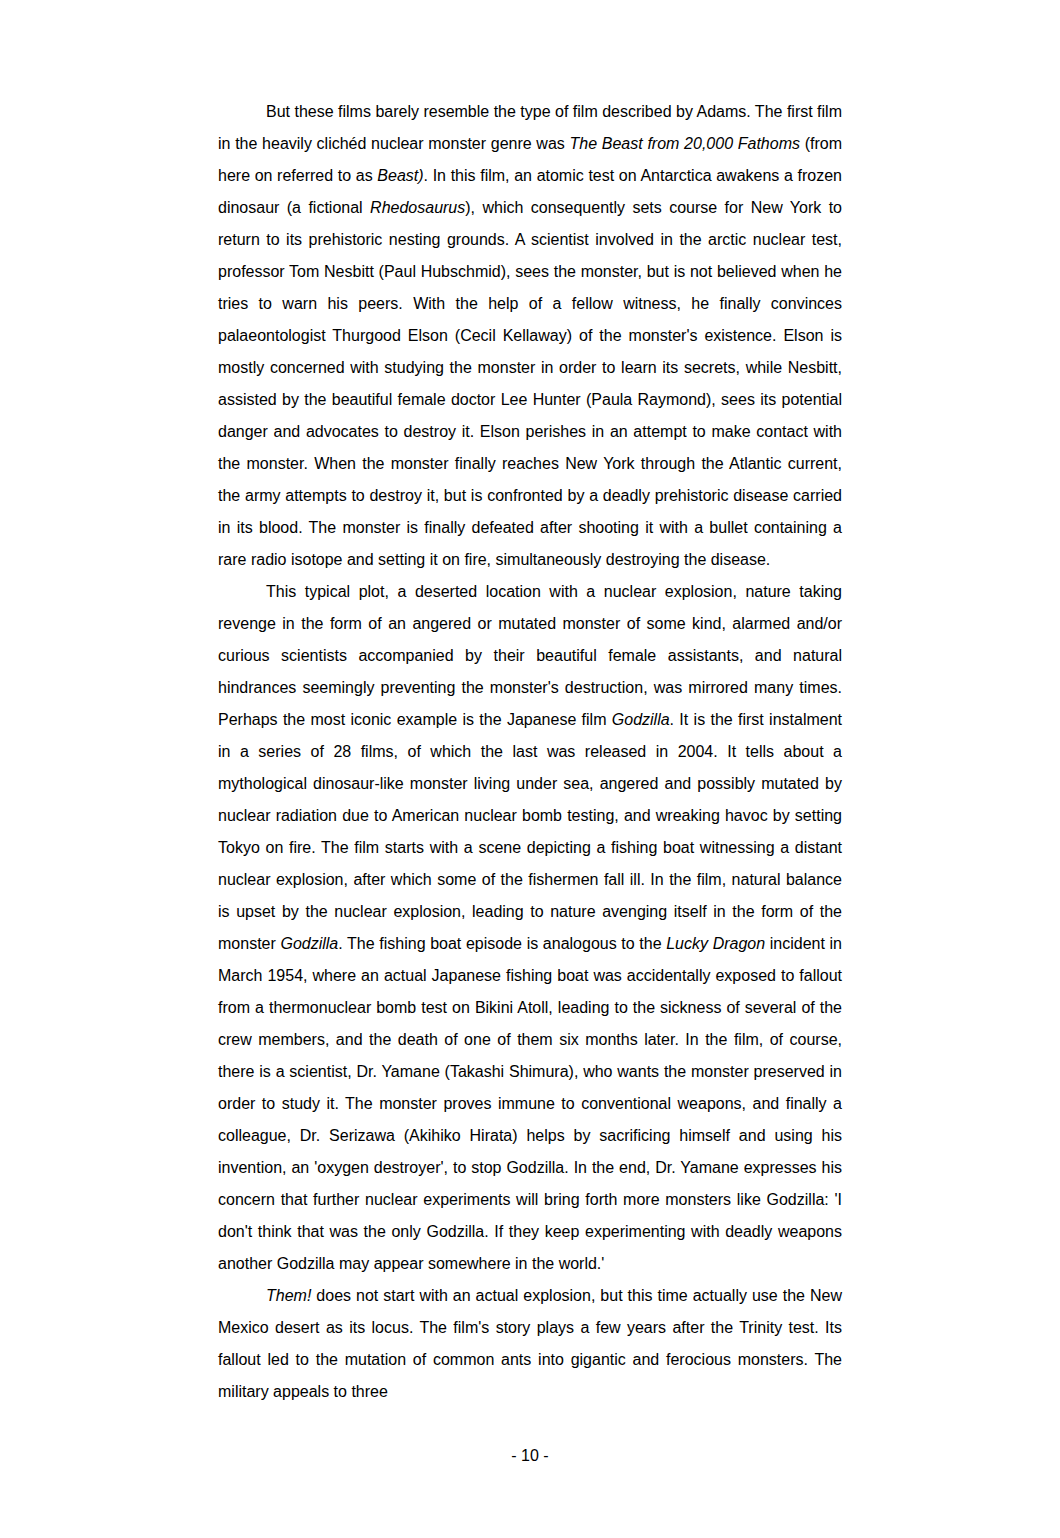But these films barely resemble the type of film described by Adams. The first film in the heavily clichéd nuclear monster genre was The Beast from 20,000 Fathoms (from here on referred to as Beast). In this film, an atomic test on Antarctica awakens a frozen dinosaur (a fictional Rhedosaurus), which consequently sets course for New York to return to its prehistoric nesting grounds. A scientist involved in the arctic nuclear test, professor Tom Nesbitt (Paul Hubschmid), sees the monster, but is not believed when he tries to warn his peers. With the help of a fellow witness, he finally convinces palaeontologist Thurgood Elson (Cecil Kellaway) of the monster's existence. Elson is mostly concerned with studying the monster in order to learn its secrets, while Nesbitt, assisted by the beautiful female doctor Lee Hunter (Paula Raymond), sees its potential danger and advocates to destroy it. Elson perishes in an attempt to make contact with the monster. When the monster finally reaches New York through the Atlantic current, the army attempts to destroy it, but is confronted by a deadly prehistoric disease carried in its blood. The monster is finally defeated after shooting it with a bullet containing a rare radio isotope and setting it on fire, simultaneously destroying the disease.
This typical plot, a deserted location with a nuclear explosion, nature taking revenge in the form of an angered or mutated monster of some kind, alarmed and/or curious scientists accompanied by their beautiful female assistants, and natural hindrances seemingly preventing the monster's destruction, was mirrored many times. Perhaps the most iconic example is the Japanese film Godzilla. It is the first instalment in a series of 28 films, of which the last was released in 2004. It tells about a mythological dinosaur-like monster living under sea, angered and possibly mutated by nuclear radiation due to American nuclear bomb testing, and wreaking havoc by setting Tokyo on fire. The film starts with a scene depicting a fishing boat witnessing a distant nuclear explosion, after which some of the fishermen fall ill. In the film, natural balance is upset by the nuclear explosion, leading to nature avenging itself in the form of the monster Godzilla. The fishing boat episode is analogous to the Lucky Dragon incident in March 1954, where an actual Japanese fishing boat was accidentally exposed to fallout from a thermonuclear bomb test on Bikini Atoll, leading to the sickness of several of the crew members, and the death of one of them six months later. In the film, of course, there is a scientist, Dr. Yamane (Takashi Shimura), who wants the monster preserved in order to study it. The monster proves immune to conventional weapons, and finally a colleague, Dr. Serizawa (Akihiko Hirata) helps by sacrificing himself and using his invention, an 'oxygen destroyer', to stop Godzilla. In the end, Dr. Yamane expresses his concern that further nuclear experiments will bring forth more monsters like Godzilla: 'I don't think that was the only Godzilla. If they keep experimenting with deadly weapons another Godzilla may appear somewhere in the world.'
Them! does not start with an actual explosion, but this time actually use the New Mexico desert as its locus. The film's story plays a few years after the Trinity test. Its fallout led to the mutation of common ants into gigantic and ferocious monsters. The military appeals to three
- 10 -